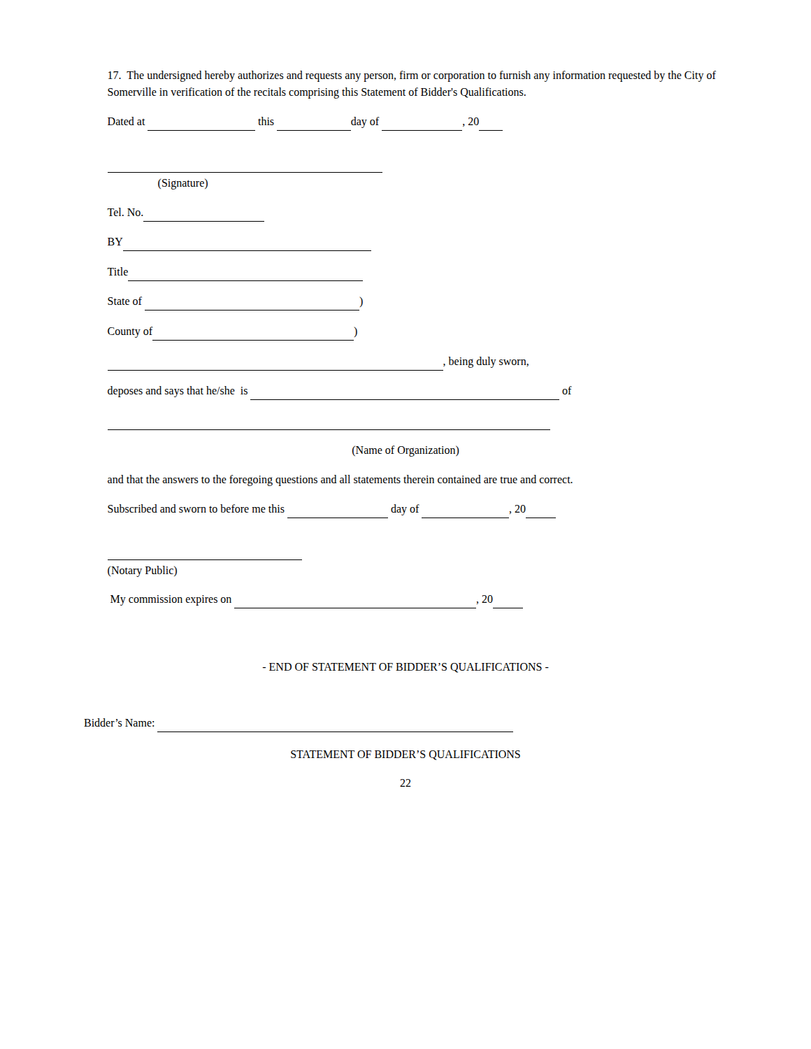17. The undersigned hereby authorizes and requests any person, firm or corporation to furnish any information requested by the City of Somerville in verification of the recitals comprising this Statement of Bidder's Qualifications.
Dated at this day of , 20
(Signature)
Tel. No.
BY
Title
State of )
County of )
, being duly sworn,
deposes and says that he/she is of
(Name of Organization)
and that the answers to the foregoing questions and all statements therein contained are true and correct.
Subscribed and sworn to before me this day of , 20
(Notary Public)
My commission expires on , 20
- END OF STATEMENT OF BIDDER’S QUALIFICATIONS -
Bidder’s Name:
STATEMENT OF BIDDER’S QUALIFICATIONS
22